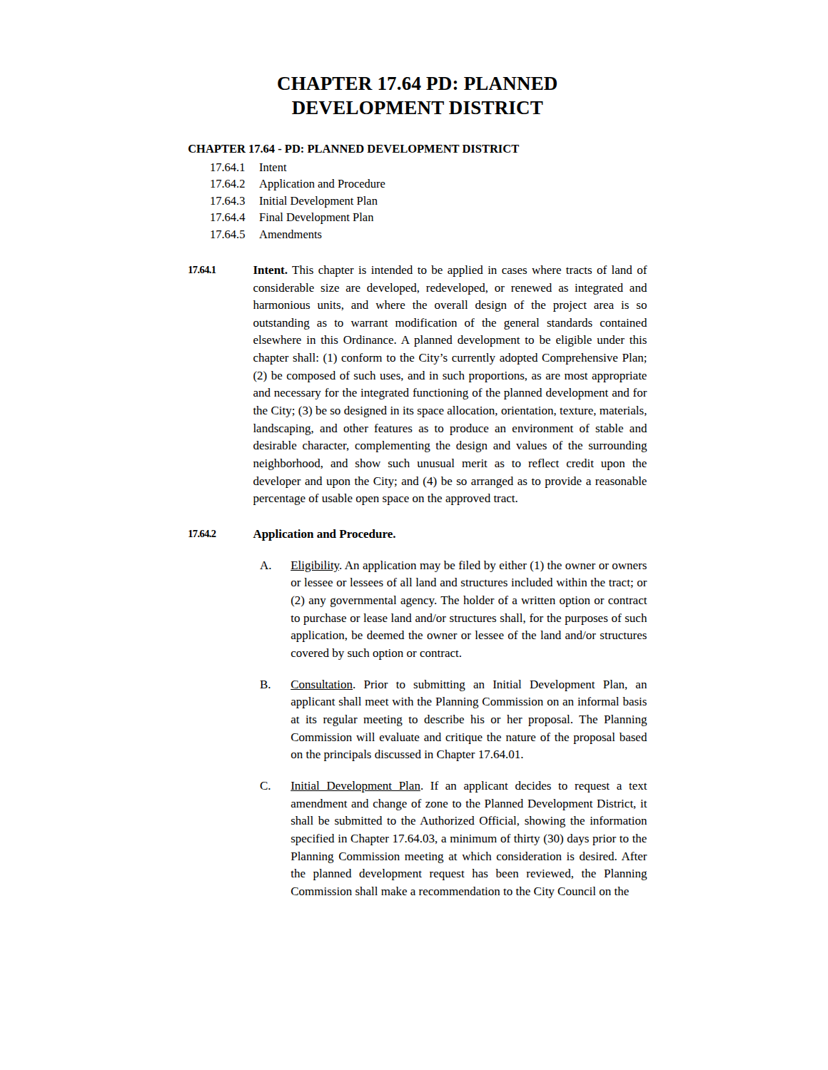CHAPTER 17.64 PD: PLANNED
DEVELOPMENT DISTRICT
CHAPTER 17.64 - PD: PLANNED DEVELOPMENT DISTRICT
17.64.1 Intent
17.64.2 Application and Procedure
17.64.3 Initial Development Plan
17.64.4 Final Development Plan
17.64.5 Amendments
17.64.1
Intent. This chapter is intended to be applied in cases where tracts of land of considerable size are developed, redeveloped, or renewed as integrated and harmonious units, and where the overall design of the project area is so outstanding as to warrant modification of the general standards contained elsewhere in this Ordinance. A planned development to be eligible under this chapter shall: (1) conform to the City’s currently adopted Comprehensive Plan; (2) be composed of such uses, and in such proportions, as are most appropriate and necessary for the integrated functioning of the planned development and for the City; (3) be so designed in its space allocation, orientation, texture, materials, landscaping, and other features as to produce an environment of stable and desirable character, complementing the design and values of the surrounding neighborhood, and show such unusual merit as to reflect credit upon the developer and upon the City; and (4) be so arranged as to provide a reasonable percentage of usable open space on the approved tract.
17.64.2
Application and Procedure.
A.
Eligibility. An application may be filed by either (1) the owner or owners or lessee or lessees of all land and structures included within the tract; or (2) any governmental agency. The holder of a written option or contract to purchase or lease land and/or structures shall, for the purposes of such application, be deemed the owner or lessee of the land and/or structures covered by such option or contract.
B.
Consultation. Prior to submitting an Initial Development Plan, an applicant shall meet with the Planning Commission on an informal basis at its regular meeting to describe his or her proposal. The Planning Commission will evaluate and critique the nature of the proposal based on the principals discussed in Chapter 17.64.01.
C.
Initial Development Plan. If an applicant decides to request a text amendment and change of zone to the Planned Development District, it shall be submitted to the Authorized Official, showing the information specified in Chapter 17.64.03, a minimum of thirty (30) days prior to the Planning Commission meeting at which consideration is desired. After the planned development request has been reviewed, the Planning Commission shall make a recommendation to the City Council on the